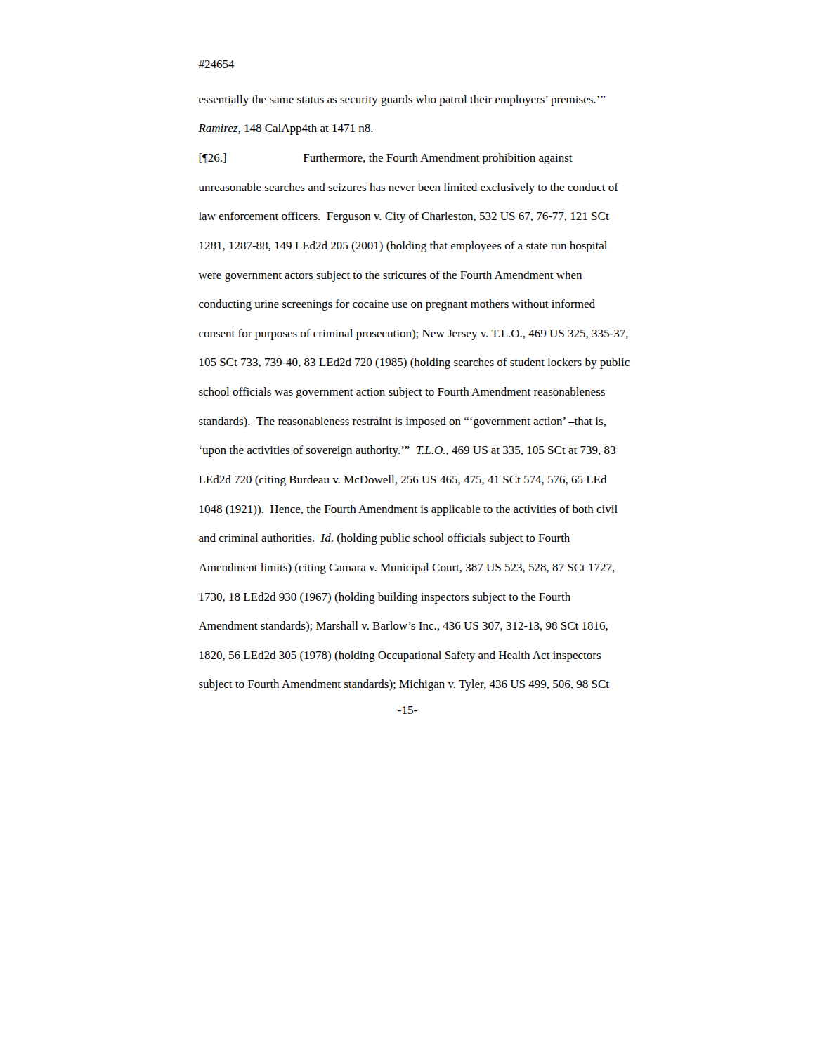#24654
essentially the same status as security guards who patrol their employers’ premises.’” Ramirez, 148 CalApp4th at 1471 n8.
[¶26.] Furthermore, the Fourth Amendment prohibition against unreasonable searches and seizures has never been limited exclusively to the conduct of law enforcement officers. Ferguson v. City of Charleston, 532 US 67, 76-77, 121 SCt 1281, 1287-88, 149 LEd2d 205 (2001) (holding that employees of a state run hospital were government actors subject to the strictures of the Fourth Amendment when conducting urine screenings for cocaine use on pregnant mothers without informed consent for purposes of criminal prosecution); New Jersey v. T.L.O., 469 US 325, 335-37, 105 SCt 733, 739-40, 83 LEd2d 720 (1985) (holding searches of student lockers by public school officials was government action subject to Fourth Amendment reasonableness standards). The reasonableness restraint is imposed on “‘government action’ –that is, ‘upon the activities of sovereign authority.’” T.L.O., 469 US at 335, 105 SCt at 739, 83 LEd2d 720 (citing Burdeau v. McDowell, 256 US 465, 475, 41 SCt 574, 576, 65 LEd 1048 (1921)). Hence, the Fourth Amendment is applicable to the activities of both civil and criminal authorities. Id. (holding public school officials subject to Fourth Amendment limits) (citing Camara v. Municipal Court, 387 US 523, 528, 87 SCt 1727, 1730, 18 LEd2d 930 (1967) (holding building inspectors subject to the Fourth Amendment standards); Marshall v. Barlow’s Inc., 436 US 307, 312-13, 98 SCt 1816, 1820, 56 LEd2d 305 (1978) (holding Occupational Safety and Health Act inspectors subject to Fourth Amendment standards); Michigan v. Tyler, 436 US 499, 506, 98 SCt
-15-